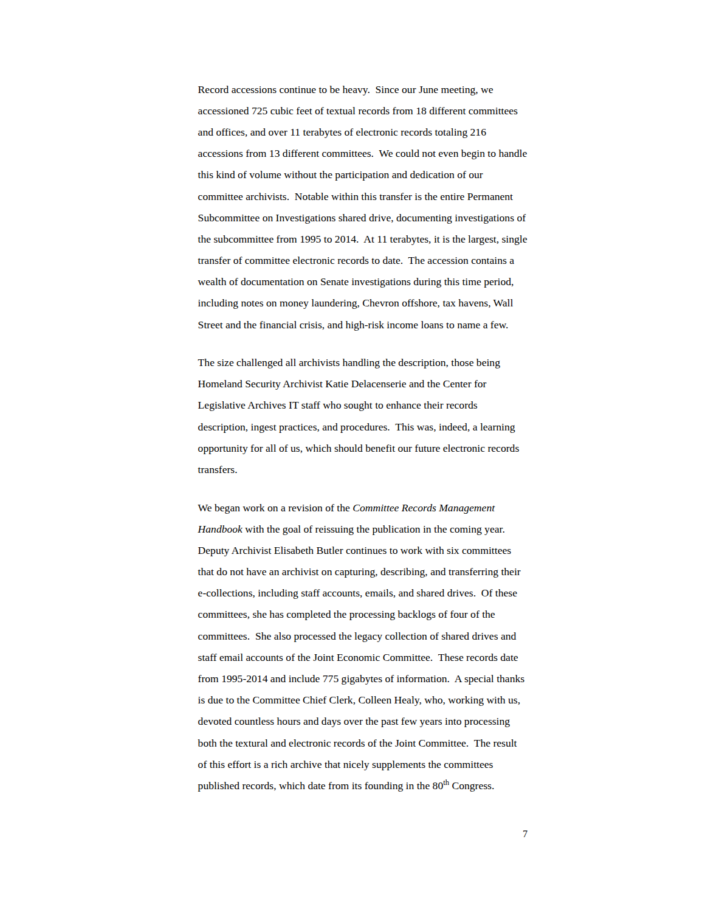Record accessions continue to be heavy. Since our June meeting, we accessioned 725 cubic feet of textual records from 18 different committees and offices, and over 11 terabytes of electronic records totaling 216 accessions from 13 different committees. We could not even begin to handle this kind of volume without the participation and dedication of our committee archivists. Notable within this transfer is the entire Permanent Subcommittee on Investigations shared drive, documenting investigations of the subcommittee from 1995 to 2014. At 11 terabytes, it is the largest, single transfer of committee electronic records to date. The accession contains a wealth of documentation on Senate investigations during this time period, including notes on money laundering, Chevron offshore, tax havens, Wall Street and the financial crisis, and high-risk income loans to name a few.
The size challenged all archivists handling the description, those being Homeland Security Archivist Katie Delacenserie and the Center for Legislative Archives IT staff who sought to enhance their records description, ingest practices, and procedures. This was, indeed, a learning opportunity for all of us, which should benefit our future electronic records transfers.
We began work on a revision of the Committee Records Management Handbook with the goal of reissuing the publication in the coming year. Deputy Archivist Elisabeth Butler continues to work with six committees that do not have an archivist on capturing, describing, and transferring their e-collections, including staff accounts, emails, and shared drives. Of these committees, she has completed the processing backlogs of four of the committees. She also processed the legacy collection of shared drives and staff email accounts of the Joint Economic Committee. These records date from 1995-2014 and include 775 gigabytes of information. A special thanks is due to the Committee Chief Clerk, Colleen Healy, who, working with us, devoted countless hours and days over the past few years into processing both the textural and electronic records of the Joint Committee. The result of this effort is a rich archive that nicely supplements the committees published records, which date from its founding in the 80th Congress.
7